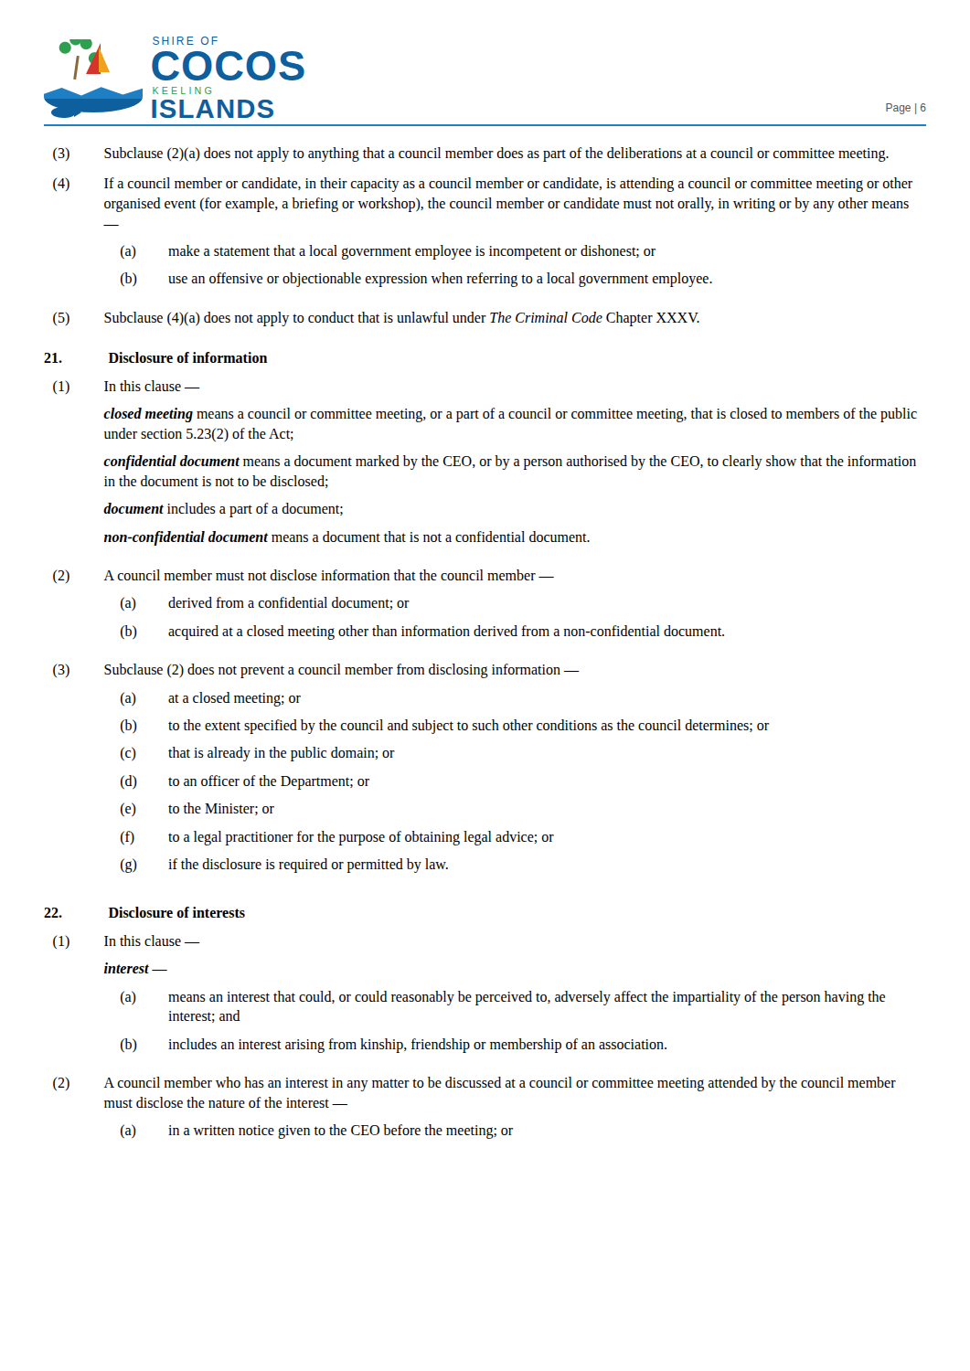Shire of
COCOS
Keeling
ISLANDS
Page | 6
(3) Subclause (2)(a) does not apply to anything that a council member does as part of the deliberations at a council or committee meeting.
(4) If a council member or candidate, in their capacity as a council member or candidate, is attending a council or committee meeting or other organised event (for example, a briefing or workshop), the council member or candidate must not orally, in writing or by any other means —
(a) make a statement that a local government employee is incompetent or dishonest; or
(b) use an offensive or objectionable expression when referring to a local government employee.
(5) Subclause (4)(a) does not apply to conduct that is unlawful under The Criminal Code Chapter XXXV.
21. Disclosure of information
(1) In this clause —
closed meeting means a council or committee meeting, or a part of a council or committee meeting, that is closed to members of the public under section 5.23(2) of the Act;
confidential document means a document marked by the CEO, or by a person authorised by the CEO, to clearly show that the information in the document is not to be disclosed;
document includes a part of a document;
non-confidential document means a document that is not a confidential document.
(2) A council member must not disclose information that the council member —
(a) derived from a confidential document; or
(b) acquired at a closed meeting other than information derived from a non-confidential document.
(3) Subclause (2) does not prevent a council member from disclosing information —
(a) at a closed meeting; or
(b) to the extent specified by the council and subject to such other conditions as the council determines; or
(c) that is already in the public domain; or
(d) to an officer of the Department; or
(e) to the Minister; or
(f) to a legal practitioner for the purpose of obtaining legal advice; or
(g) if the disclosure is required or permitted by law.
22. Disclosure of interests
(1) In this clause —
interest —
(a) means an interest that could, or could reasonably be perceived to, adversely affect the impartiality of the person having the interest; and
(b) includes an interest arising from kinship, friendship or membership of an association.
(2) A council member who has an interest in any matter to be discussed at a council or committee meeting attended by the council member must disclose the nature of the interest —
(a) in a written notice given to the CEO before the meeting; or